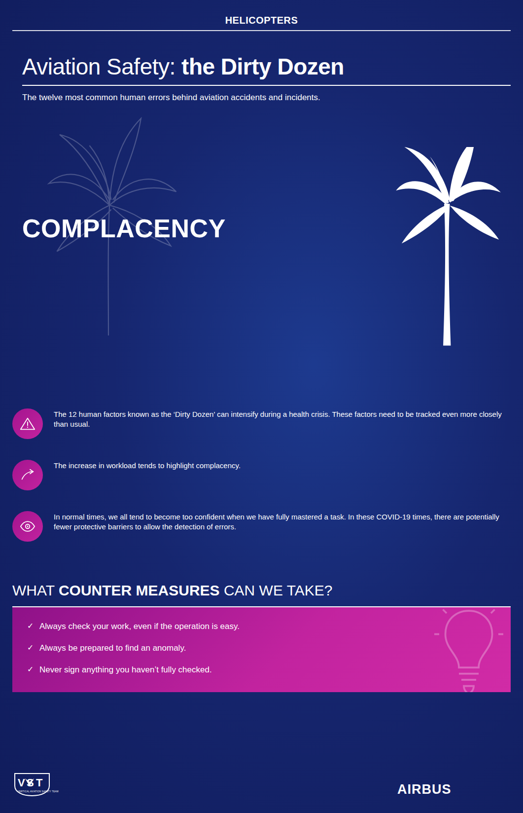HELICOPTERS
Aviation Safety: the Dirty Dozen
The twelve most common human errors behind aviation accidents and incidents.
COMPLACENCY
The 12 human factors known as the ‘Dirty Dozen’ can intensify during a health crisis. These factors need to be tracked even more closely than usual.
The increase in workload tends to highlight complacency.
In normal times, we all tend to become too confident when we have fully mastered a task. In these COVID-19 times, there are potentially fewer protective barriers to allow the detection of errors.
WHAT COUNTER MEASURES CAN WE TAKE?
✓Always check your work, even if the operation is easy.
✓Always be prepared to find an anomaly.
✓Never sign anything you haven’t fully checked.
V S T VERTICAL AVIATION SAFETY TEAM AIRBUS